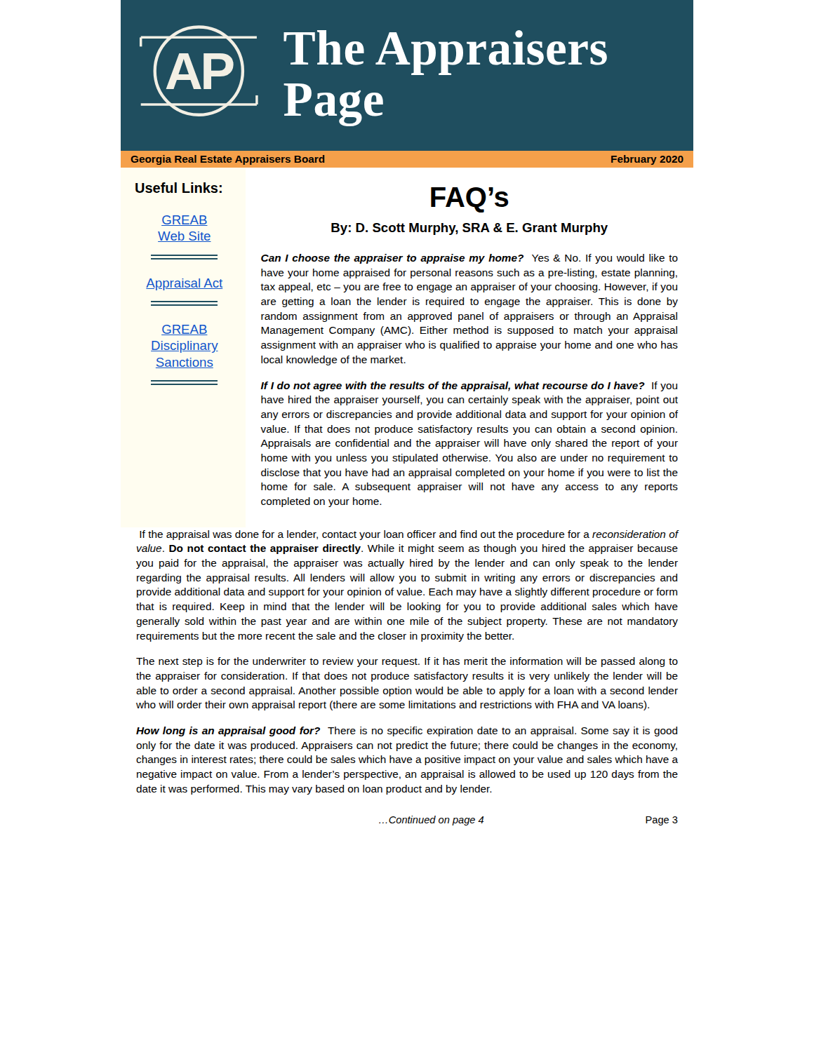AP
The Appraisers Page
Georgia Real Estate Appraisers Board
February 2020
Useful Links:
GREAB
Web Site
Appraisal Act
GREAB
Disciplinary
Sanctions
FAQ’s
By: D. Scott Murphy, SRA & E. Grant Murphy
Can I choose the appraiser to appraise my home? Yes & No. If you would like to have your home appraised for personal reasons such as a pre-listing, estate planning, tax appeal, etc – you are free to engage an appraiser of your choosing. However, if you are getting a loan the lender is required to engage the appraiser. This is done by random assignment from an approved panel of appraisers or through an Appraisal Management Company (AMC). Either method is supposed to match your appraisal assignment with an appraiser who is qualified to appraise your home and one who has local knowledge of the market.
If I do not agree with the results of the appraisal, what recourse do I have? If you have hired the appraiser yourself, you can certainly speak with the appraiser, point out any errors or discrepancies and provide additional data and support for your opinion of value. If that does not produce satisfactory results you can obtain a second opinion. Appraisals are confidential and the appraiser will have only shared the report of your home with you unless you stipulated otherwise. You also are under no requirement to disclose that you have had an appraisal completed on your home if you were to list the home for sale. A subsequent appraiser will not have any access to any reports completed on your home.
If the appraisal was done for a lender, contact your loan officer and find out the procedure for a reconsideration of value. Do not contact the appraiser directly. While it might seem as though you hired the appraiser because you paid for the appraisal, the appraiser was actually hired by the lender and can only speak to the lender regarding the appraisal results. All lenders will allow you to submit in writing any errors or discrepancies and provide additional data and support for your opinion of value. Each may have a slightly different procedure or form that is required. Keep in mind that the lender will be looking for you to provide additional sales which have generally sold within the past year and are within one mile of the subject property. These are not mandatory requirements but the more recent the sale and the closer in proximity the better.
The next step is for the underwriter to review your request. If it has merit the information will be passed along to the appraiser for consideration. If that does not produce satisfactory results it is very unlikely the lender will be able to order a second appraisal. Another possible option would be able to apply for a loan with a second lender who will order their own appraisal report (there are some limitations and restrictions with FHA and VA loans).
How long is an appraisal good for? There is no specific expiration date to an appraisal. Some say it is good only for the date it was produced. Appraisers can not predict the future; there could be changes in the economy, changes in interest rates; there could be sales which have a positive impact on your value and sales which have a negative impact on value. From a lender’s perspective, an appraisal is allowed to be used up 120 days from the date it was performed. This may vary based on loan product and by lender.
…Continued on page 4
Page 3